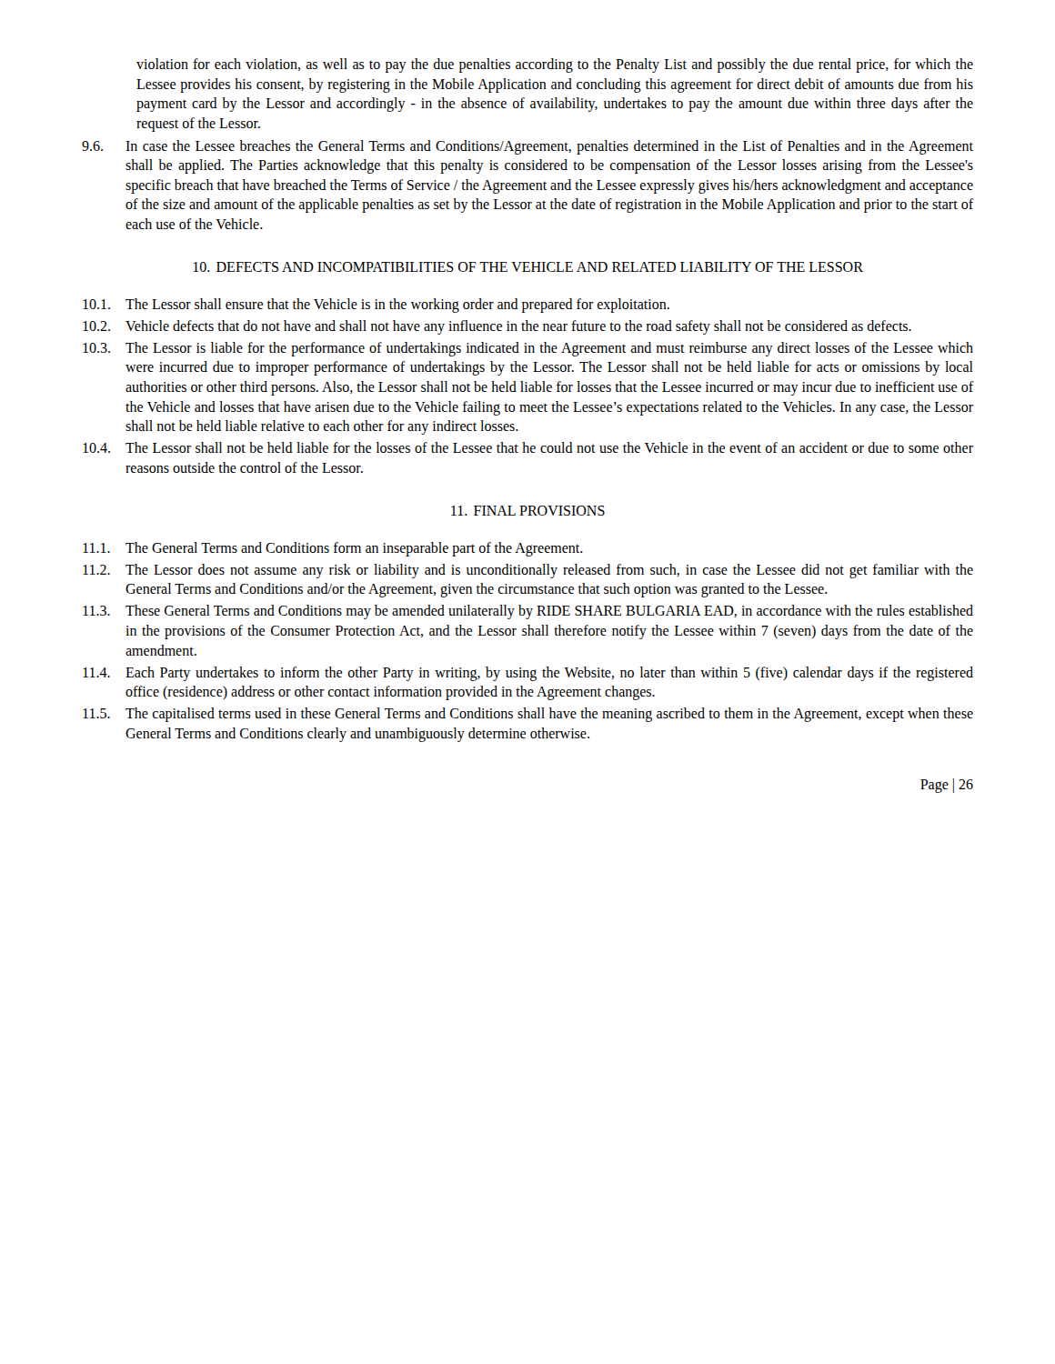violation for each violation, as well as to pay the due penalties according to the Penalty List and possibly the due rental price, for which the Lessee provides his consent, by registering in the Mobile Application and concluding this agreement for direct debit of amounts due from his payment card by the Lessor and accordingly - in the absence of availability, undertakes to pay the amount due within three days after the request of the Lessor.
9.6. In case the Lessee breaches the General Terms and Conditions/Agreement, penalties determined in the List of Penalties and in the Agreement shall be applied. The Parties acknowledge that this penalty is considered to be compensation of the Lessor losses arising from the Lessee's specific breach that have breached the Terms of Service / the Agreement and the Lessee expressly gives his/hers acknowledgment and acceptance of the size and amount of the applicable penalties as set by the Lessor at the date of registration in the Mobile Application and prior to the start of each use of the Vehicle.
10. DEFECTS AND INCOMPATIBILITIES OF THE VEHICLE AND RELATED LIABILITY OF THE LESSOR
10.1. The Lessor shall ensure that the Vehicle is in the working order and prepared for exploitation.
10.2. Vehicle defects that do not have and shall not have any influence in the near future to the road safety shall not be considered as defects.
10.3. The Lessor is liable for the performance of undertakings indicated in the Agreement and must reimburse any direct losses of the Lessee which were incurred due to improper performance of undertakings by the Lessor. The Lessor shall not be held liable for acts or omissions by local authorities or other third persons. Also, the Lessor shall not be held liable for losses that the Lessee incurred or may incur due to inefficient use of the Vehicle and losses that have arisen due to the Vehicle failing to meet the Lessee’s expectations related to the Vehicles. In any case, the Lessor shall not be held liable relative to each other for any indirect losses.
10.4. The Lessor shall not be held liable for the losses of the Lessee that he could not use the Vehicle in the event of an accident or due to some other reasons outside the control of the Lessor.
11. FINAL PROVISIONS
11.1. The General Terms and Conditions form an inseparable part of the Agreement.
11.2. The Lessor does not assume any risk or liability and is unconditionally released from such, in case the Lessee did not get familiar with the General Terms and Conditions and/or the Agreement, given the circumstance that such option was granted to the Lessee.
11.3. These General Terms and Conditions may be amended unilaterally by RIDE SHARE BULGARIA EAD, in accordance with the rules established in the provisions of the Consumer Protection Act, and the Lessor shall therefore notify the Lessee within 7 (seven) days from the date of the amendment.
11.4. Each Party undertakes to inform the other Party in writing, by using the Website, no later than within 5 (five) calendar days if the registered office (residence) address or other contact information provided in the Agreement changes.
11.5. The capitalised terms used in these General Terms and Conditions shall have the meaning ascribed to them in the Agreement, except when these General Terms and Conditions clearly and unambiguously determine otherwise.
Page | 26